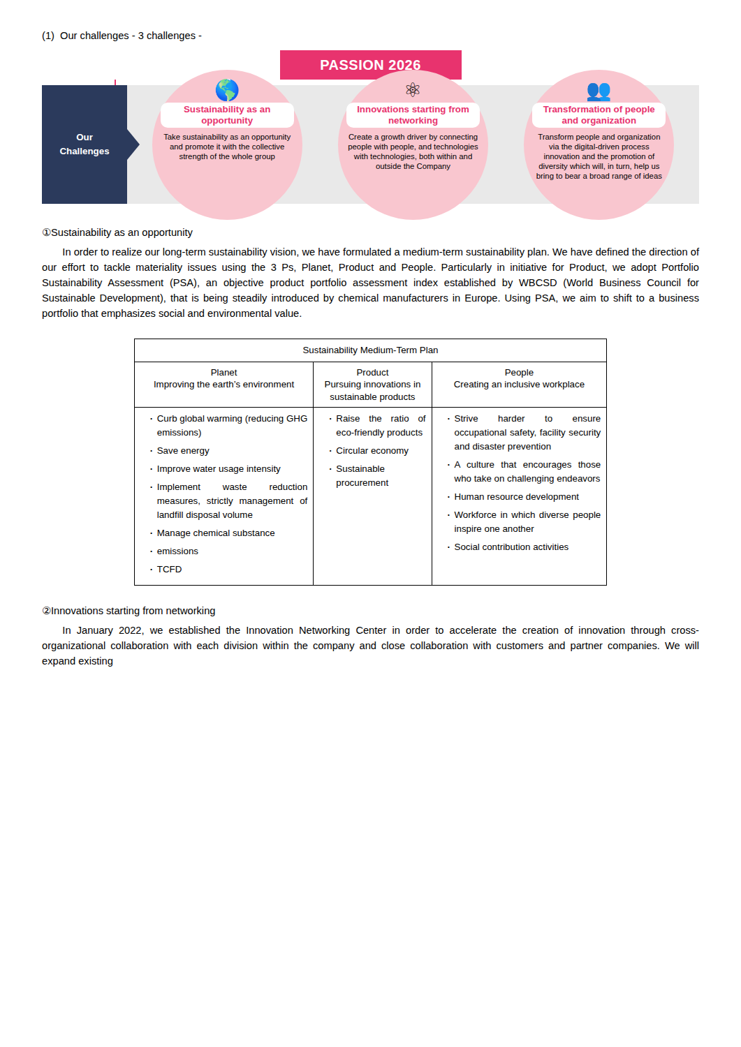(1) Our challenges - 3 challenges -
PASSION 2026
Our
Challenges
🌎
Sustainability as an opportunity
Take sustainability as an opportunity and promote it with the collective strength of the whole group
⚛
Innovations starting from networking
Create a growth driver by connecting people with people, and technologies with technologies, both within and outside the Company
👥
Transformation of people and organization
Transform people and organization via the digital-driven process innovation and the promotion of diversity which will, in turn, help us bring to bear a broad range of ideas
①Sustainability as an opportunity
In order to realize our long-term sustainability vision, we have formulated a medium-term sustainability plan. We have defined the direction of our effort to tackle materiality issues using the 3 Ps, Planet, Product and People. Particularly in initiative for Product, we adopt Portfolio Sustainability Assessment (PSA), an objective product portfolio assessment index established by WBCSD (World Business Council for Sustainable Development), that is being steadily introduced by chemical manufacturers in Europe. Using PSA, we aim to shift to a business portfolio that emphasizes social and environmental value.
| Sustainability Medium-Term Plan |
| --- |
| Planet Improving the earth’s environment | Product Pursuing innovations in sustainable products | People Creating an inclusive workplace |
| Curb global warming (reducing GHG emissions) Save energy Improve water usage intensity Implement waste reduction measures, strictly management of landfill disposal volume Manage chemical substance emissions TCFD | Raise the ratio of eco-friendly products Circular economy Sustainable procurement | Strive harder to ensure occupational safety, facility security and disaster prevention A culture that encourages those who take on challenging endeavors Human resource development Workforce in which diverse people inspire one another Social contribution activities |
②Innovations starting from networking
In January 2022, we established the Innovation Networking Center in order to accelerate the creation of innovation through cross-organizational collaboration with each division within the company and close collaboration with customers and partner companies. We will expand existing